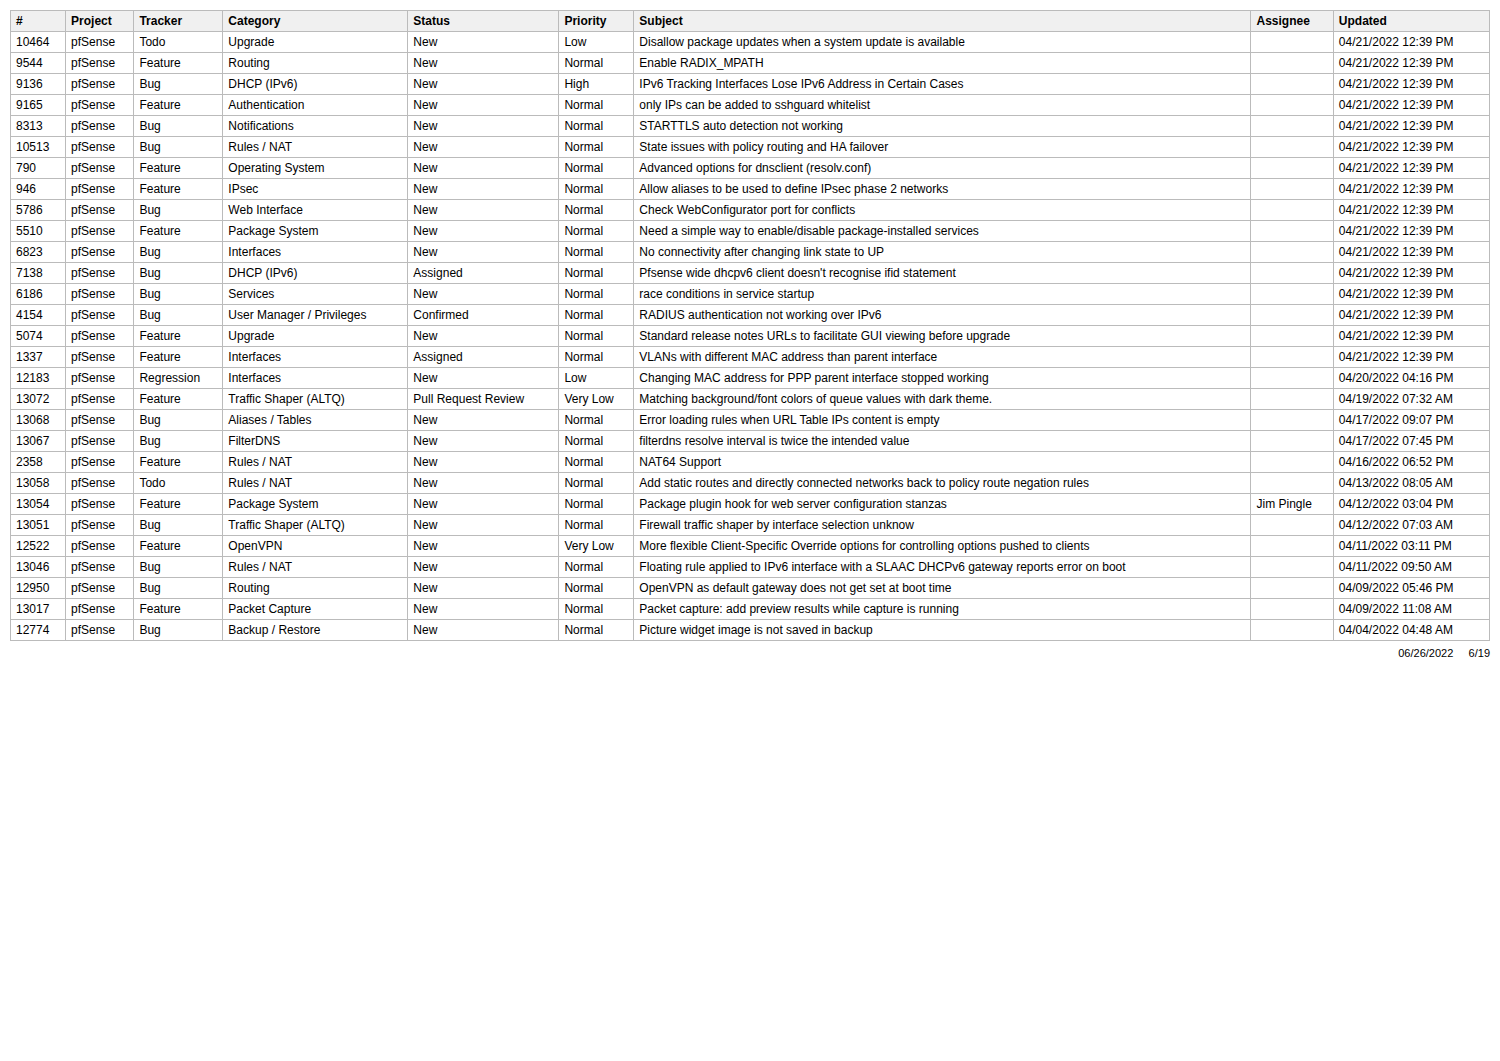| # | Project | Tracker | Category | Status | Priority | Subject | Assignee | Updated |
| --- | --- | --- | --- | --- | --- | --- | --- | --- |
| 10464 | pfSense | Todo | Upgrade | New | Low | Disallow package updates when a system update is available | | 04/21/2022 12:39 PM |
| 9544 | pfSense | Feature | Routing | New | Normal | Enable RADIX_MPATH | | 04/21/2022 12:39 PM |
| 9136 | pfSense | Bug | DHCP (IPv6) | New | High | IPv6 Tracking Interfaces Lose IPv6 Address in Certain Cases | | 04/21/2022 12:39 PM |
| 9165 | pfSense | Feature | Authentication | New | Normal | only IPs can be added to sshguard whitelist | | 04/21/2022 12:39 PM |
| 8313 | pfSense | Bug | Notifications | New | Normal | STARTTLS auto detection not working | | 04/21/2022 12:39 PM |
| 10513 | pfSense | Bug | Rules / NAT | New | Normal | State issues with policy routing and HA failover | | 04/21/2022 12:39 PM |
| 790 | pfSense | Feature | Operating System | New | Normal | Advanced options for dnsclient (resolv.conf) | | 04/21/2022 12:39 PM |
| 946 | pfSense | Feature | IPsec | New | Normal | Allow aliases to be used to define IPsec phase 2 networks | | 04/21/2022 12:39 PM |
| 5786 | pfSense | Bug | Web Interface | New | Normal | Check WebConfigurator port for conflicts | | 04/21/2022 12:39 PM |
| 5510 | pfSense | Feature | Package System | New | Normal | Need a simple way to enable/disable package-installed services | | 04/21/2022 12:39 PM |
| 6823 | pfSense | Bug | Interfaces | New | Normal | No connectivity after changing link state to UP | | 04/21/2022 12:39 PM |
| 7138 | pfSense | Bug | DHCP (IPv6) | Assigned | Normal | Pfsense wide dhcpv6 client doesn't recognise ifid statement | | 04/21/2022 12:39 PM |
| 6186 | pfSense | Bug | Services | New | Normal | race conditions in service startup | | 04/21/2022 12:39 PM |
| 4154 | pfSense | Bug | User Manager / Privileges | Confirmed | Normal | RADIUS authentication not working over IPv6 | | 04/21/2022 12:39 PM |
| 5074 | pfSense | Feature | Upgrade | New | Normal | Standard release notes URLs to facilitate GUI viewing before upgrade | | 04/21/2022 12:39 PM |
| 1337 | pfSense | Feature | Interfaces | Assigned | Normal | VLANs with different MAC address than parent interface | | 04/21/2022 12:39 PM |
| 12183 | pfSense | Regression | Interfaces | New | Low | Changing MAC address for PPP parent interface stopped working | | 04/20/2022 04:16 PM |
| 13072 | pfSense | Feature | Traffic Shaper (ALTQ) | Pull Request Review | Very Low | Matching background/font colors of queue values with dark theme. | | 04/19/2022 07:32 AM |
| 13068 | pfSense | Bug | Aliases / Tables | New | Normal | Error loading rules when URL Table IPs content is empty | | 04/17/2022 09:07 PM |
| 13067 | pfSense | Bug | FilterDNS | New | Normal | filterdns resolve interval is twice the intended value | | 04/17/2022 07:45 PM |
| 2358 | pfSense | Feature | Rules / NAT | New | Normal | NAT64 Support | | 04/16/2022 06:52 PM |
| 13058 | pfSense | Todo | Rules / NAT | New | Normal | Add static routes and directly connected networks back to policy route negation rules | | 04/13/2022 08:05 AM |
| 13054 | pfSense | Feature | Package System | New | Normal | Package plugin hook for web server configuration stanzas | Jim Pingle | 04/12/2022 03:04 PM |
| 13051 | pfSense | Bug | Traffic Shaper (ALTQ) | New | Normal | Firewall traffic shaper by interface selection unknow | | 04/12/2022 07:03 AM |
| 12522 | pfSense | Feature | OpenVPN | New | Very Low | More flexible Client-Specific Override options for controlling options pushed to clients | | 04/11/2022 03:11 PM |
| 13046 | pfSense | Bug | Rules / NAT | New | Normal | Floating rule applied to IPv6 interface with a SLAAC DHCPv6 gateway reports error on boot | | 04/11/2022 09:50 AM |
| 12950 | pfSense | Bug | Routing | New | Normal | OpenVPN as default gateway does not get set at boot time | | 04/09/2022 05:46 PM |
| 13017 | pfSense | Feature | Packet Capture | New | Normal | Packet capture: add preview results while capture is running | | 04/09/2022 11:08 AM |
| 12774 | pfSense | Bug | Backup / Restore | New | Normal | Picture widget image is not saved in backup | | 04/04/2022 04:48 AM |
06/26/2022 6/19